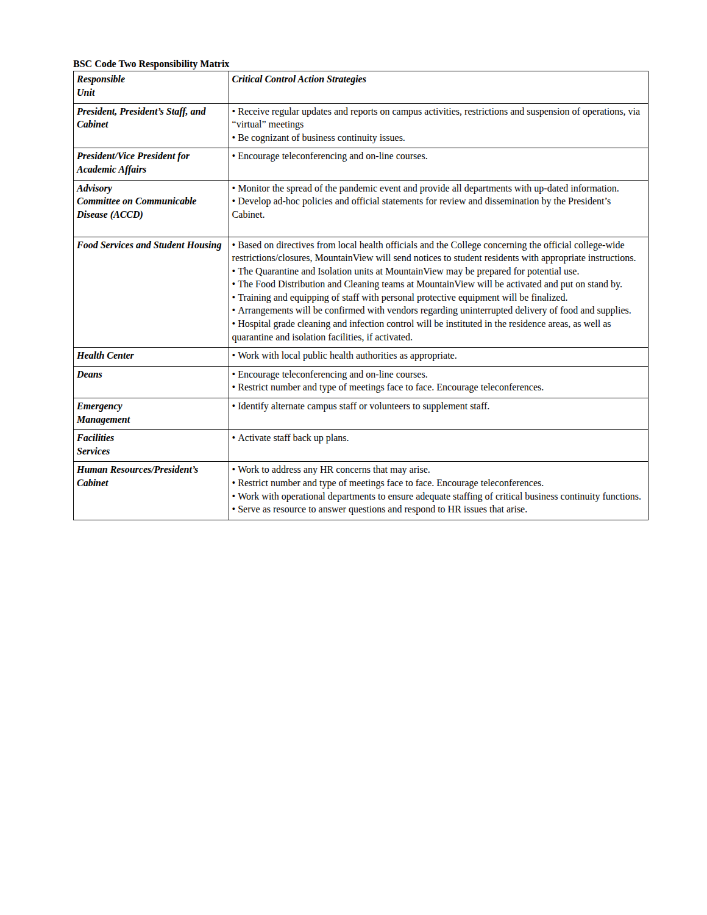BSC Code Two Responsibility Matrix
| Responsible Unit | Critical Control Action Strategies |
| --- | --- |
| President, President’s Staff, and Cabinet | Receive regular updates and reports on campus activities, restrictions and suspension of operations, via “virtual” meetings Be cognizant of business continuity issues. |
| President/Vice President for Academic Affairs | Encourage teleconferencing and on-line courses. |
| Advisory Committee on Communicable Disease (ACCD) | Monitor the spread of the pandemic event and provide all departments with up-dated information. Develop ad-hoc policies and official statements for review and dissemination by the President’s Cabinet. |
| Food Services and Student Housing | Based on directives from local health officials and the College concerning the official college-wide restrictions/closures, MountainView will send notices to student residents with appropriate instructions. The Quarantine and Isolation units at MountainView may be prepared for potential use. The Food Distribution and Cleaning teams at MountainView will be activated and put on stand by. Training and equipping of staff with personal protective equipment will be finalized. Arrangements will be confirmed with vendors regarding uninterrupted delivery of food and supplies. Hospital grade cleaning and infection control will be instituted in the residence areas, as well as quarantine and isolation facilities, if activated. |
| Health Center | Work with local public health authorities as appropriate. |
| Deans | Encourage teleconferencing and on-line courses. Restrict number and type of meetings face to face. Encourage teleconferences. |
| Emergency Management | Identify alternate campus staff or volunteers to supplement staff. |
| Facilities Services | Activate staff back up plans. |
| Human Resources/President’s Cabinet | Work to address any HR concerns that may arise. Restrict number and type of meetings face to face. Encourage teleconferences. Work with operational departments to ensure adequate staffing of critical business continuity functions. Serve as resource to answer questions and respond to HR issues that arise. |